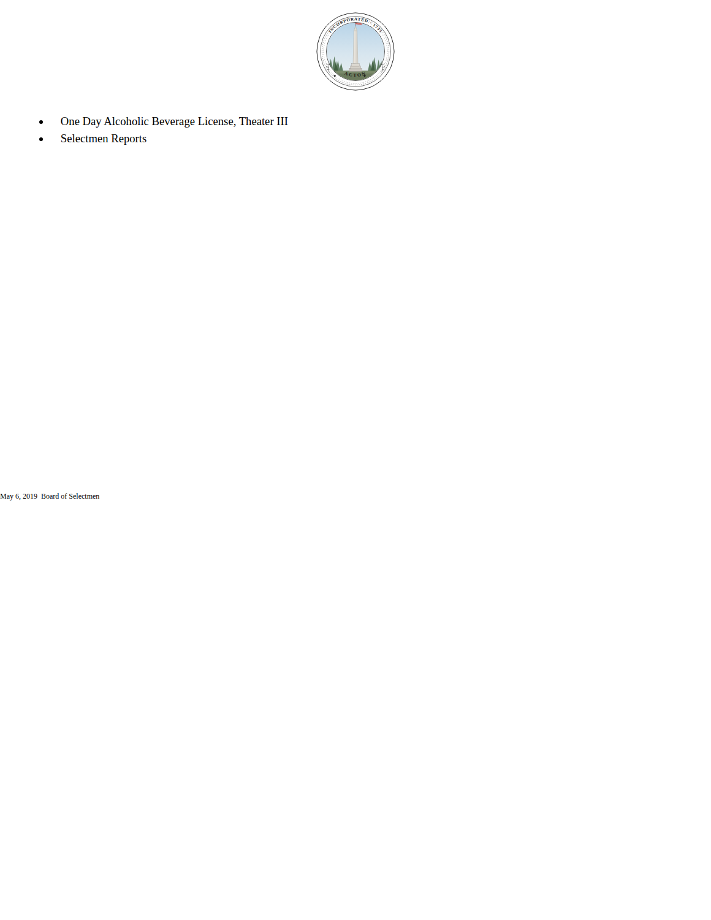INCORPORATED · 1735 ACTON
One Day Alcoholic Beverage License, Theater III
Selectmen Reports
May 6, 2019 Board of Selectmen